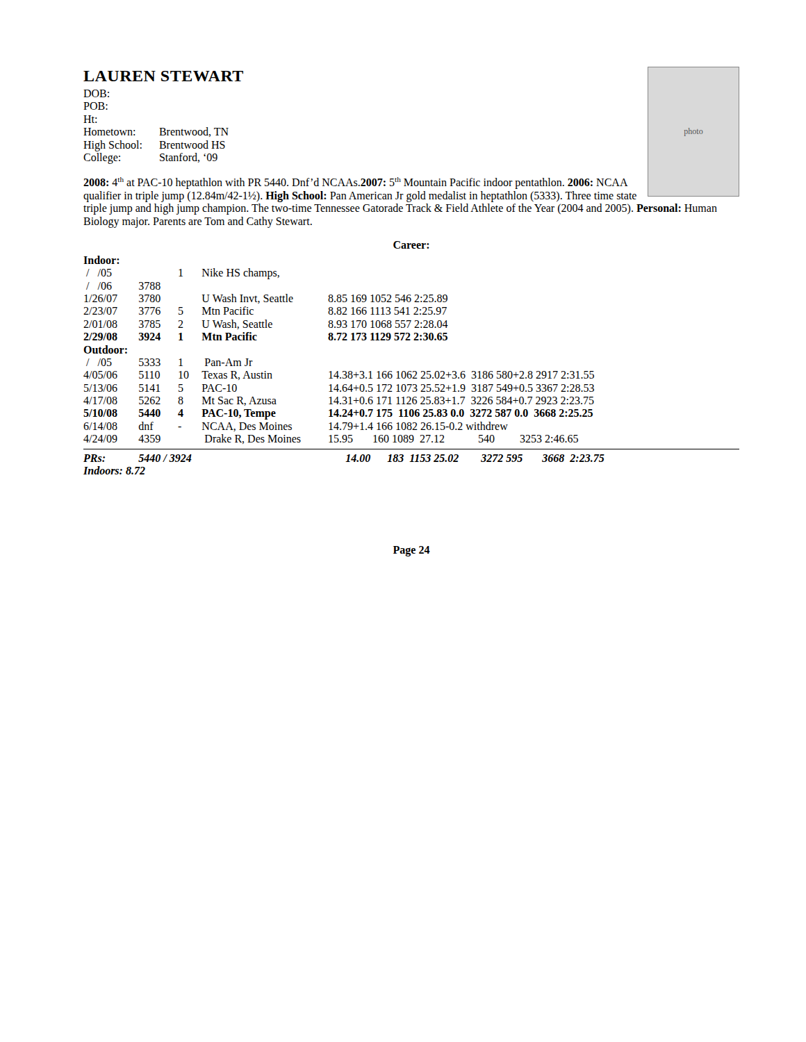photo
LAUREN STEWART
| DOB: | |
| POB: | |
| Ht: | |
| Hometown: | Brentwood, TN |
| High School: | Brentwood HS |
| College: | Stanford, ‘09 |
2008: 4th at PAC-10 heptathlon with PR 5440. Dnf’d NCAAs.2007: 5th Mountain Pacific indoor pentathlon. 2006: NCAA qualifier in triple jump (12.84m/42-1½). High School: Pan American Jr gold medalist in heptathlon (5333). Three time state triple jump and high jump champion. The two-time Tennessee Gatorade Track & Field Athlete of the Year (2004 and 2005). Personal: Human Biology major. Parents are Tom and Cathy Stewart.
Career:
Indoor:
| / /05 | | 1 | Nike HS champs, | |
| / /06 | 3788 | | | |
| 1/26/07 | 3780 | | U Wash Invt, Seattle | 8.85 169 1052 546 2:25.89 |
| 2/23/07 | 3776 | 5 | Mtn Pacific | 8.82 166 1113 541 2:25.97 |
| 2/01/08 | 3785 | 2 | U Wash, Seattle | 8.93 170 1068 557 2:28.04 |
| 2/29/08 | 3924 | 1 | Mtn Pacific | 8.72 173 1129 572 2:30.65 |
Outdoor:
| / /05 | 5333 | 1 | Pan-Am Jr | |
| 4/05/06 | 5110 | 10 | Texas R, Austin | 14.38+3.1 166 1062 25.02+3.6 3186 580+2.8 2917 2:31.55 |
| 5/13/06 | 5141 | 5 | PAC-10 | 14.64+0.5 172 1073 25.52+1.9 3187 549+0.5 3367 2:28.53 |
| 4/17/08 | 5262 | 8 | Mt Sac R, Azusa | 14.31+0.6 171 1126 25.83+1.7 3226 584+0.7 2923 2:23.75 |
| 5/10/08 | 5440 | 4 | PAC-10, Tempe | 14.24+0.7 175 1106 25.83 0.0 3272 587 0.0 3668 2:25.25 |
| 6/14/08 | dnf | - | NCAA, Des Moines | 14.79+1.4 166 1082 26.15-0.2 withdrew |
| 4/24/09 | 4359 | | Drake R, Des Moines | 15.95 160 1089 27.12 540 3253 2:46.65 |
| PRs: | 5440 / 3924 | | | 14.00 183 1153 25.02 3272 595 3668 2:23.75 |
Indoors: 8.72
Page 24